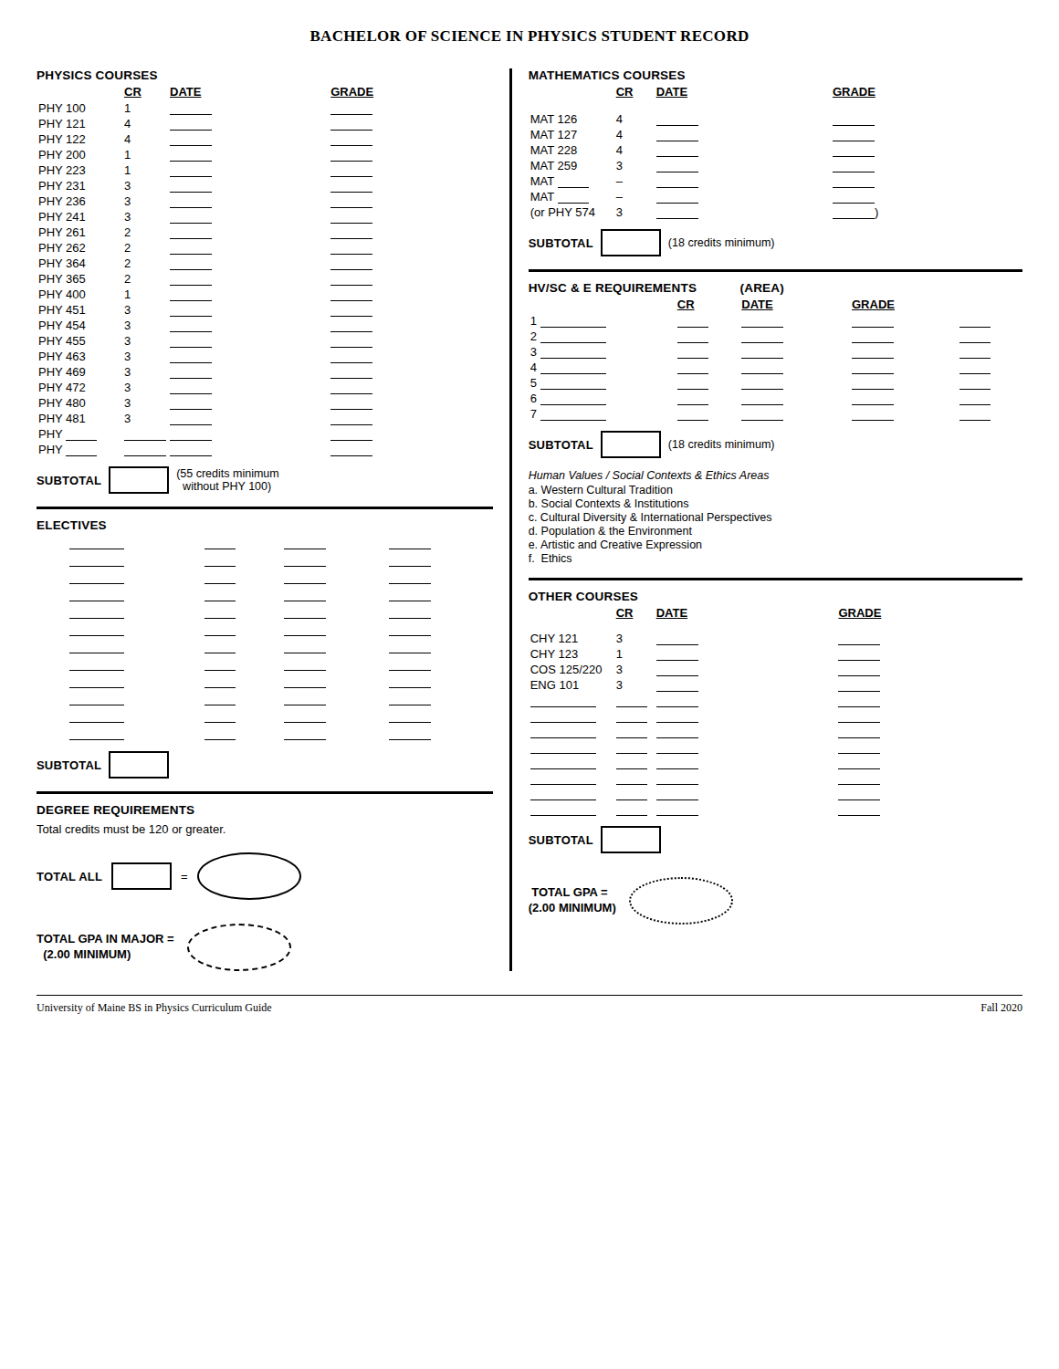BACHELOR OF SCIENCE IN PHYSICS STUDENT RECORD
PHYSICS COURSES
| | CR | DATE | GRADE |
| PHY 100 | 1 | | |
| PHY 121 | 4 | | |
| PHY 122 | 4 | | |
| PHY 200 | 1 | | |
| PHY 223 | 1 | | |
| PHY 231 | 3 | | |
| PHY 236 | 3 | | |
| PHY 241 | 3 | | |
| PHY 261 | 2 | | |
| PHY 262 | 2 | | |
| PHY 364 | 2 | | |
| PHY 365 | 2 | | |
| PHY 400 | 1 | | |
| PHY 451 | 3 | | |
| PHY 454 | 3 | | |
| PHY 455 | 3 | | |
| PHY 463 | 3 | | |
| PHY 469 | 3 | | |
| PHY 472 | 3 | | |
| PHY 480 | 3 | | |
| PHY 481 | 3 | | |
| PHY | | | |
| PHY | | | |
SUBTOTAL (55 credits minimum
without PHY 100)
ELECTIVES
SUBTOTAL
DEGREE REQUIREMENTS
Total credits must be 120 or greater.
TOTAL ALL =
TOTAL GPA IN MAJOR =
(2.00 MINIMUM)
MATHEMATICS COURSES
| | CR | DATE | GRADE |
| MAT 126 | 4 | | |
| MAT 127 | 4 | | |
| MAT 228 | 4 | | |
| MAT 259 | 3 | | |
| MAT | – | | |
| MAT | – | | |
| (or PHY 574 | 3 | | ) |
SUBTOTAL (18 credits minimum)
HV/SC & E REQUIREMENTS (AREA)
| | CR | DATE | GRADE | |
| 1 | | | | |
| 2 | | | | |
| 3 | | | | |
| 4 | | | | |
| 5 | | | | |
| 6 | | | | |
| 7 | | | | |
SUBTOTAL (18 credits minimum)
Human Values / Social Contexts & Ethics Areas
a. Western Cultural Tradition
b. Social Contexts & Institutions
c. Cultural Diversity & International Perspectives
d. Population & the Environment
e. Artistic and Creative Expression
f. Ethics
OTHER COURSES
| | CR | DATE | GRADE |
| CHY 121 | 3 | | |
| CHY 123 | 1 | | |
| COS 125/220 | 3 | | |
| ENG 101 | 3 | | |
SUBTOTAL
TOTAL GPA =
(2.00 MINIMUM)
University of Maine BS in Physics Curriculum Guide Fall 2020